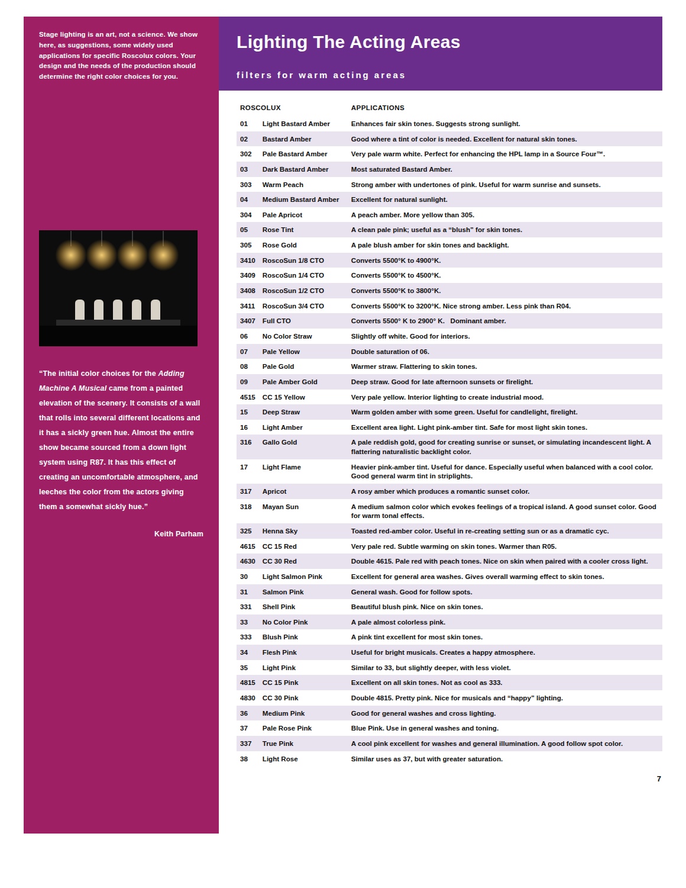Stage lighting is an art, not a science. We show here, as suggestions, some widely used applications for specific Roscolux colors. Your design and the needs of the production should determine the right color choices for you.
“The initial color choices for the Adding Machine A Musical came from a painted elevation of the scenery. It consists of a wall that rolls into several different locations and it has a sickly green hue. Almost the entire show became sourced from a down light system using R87. It has this effect of creating an uncomfortable atmosphere, and leeches the color from the actors giving them a somewhat sickly hue.”
Keith Parham
Lighting The Acting Areas
filters for warm acting areas
| ROSCOLUX | APPLICATIONS |
| --- | --- |
| 01 | Light Bastard Amber | Enhances fair skin tones. Suggests strong sunlight. |
| 02 | Bastard Amber | Good where a tint of color is needed. Excellent for natural skin tones. |
| 302 | Pale Bastard Amber | Very pale warm white. Perfect for enhancing the HPL lamp in a Source Four™. |
| 03 | Dark Bastard Amber | Most saturated Bastard Amber. |
| 303 | Warm Peach | Strong amber with undertones of pink. Useful for warm sunrise and sunsets. |
| 04 | Medium Bastard Amber | Excellent for natural sunlight. |
| 304 | Pale Apricot | A peach amber. More yellow than 305. |
| 05 | Rose Tint | A clean pale pink; useful as a “blush” for skin tones. |
| 305 | Rose Gold | A pale blush amber for skin tones and backlight. |
| 3410 | RoscoSun 1/8 CTO | Converts 5500°K to 4900°K. |
| 3409 | RoscoSun 1/4 CTO | Converts 5500°K to 4500°K. |
| 3408 | RoscoSun 1/2 CTO | Converts 5500°K to 3800°K. |
| 3411 | RoscoSun 3/4 CTO | Converts 5500°K to 3200°K. Nice strong amber. Less pink than R04. |
| 3407 | Full CTO | Converts 5500° K to 2900° K. Dominant amber. |
| 06 | No Color Straw | Slightly off white. Good for interiors. |
| 07 | Pale Yellow | Double saturation of 06. |
| 08 | Pale Gold | Warmer straw. Flattering to skin tones. |
| 09 | Pale Amber Gold | Deep straw. Good for late afternoon sunsets or firelight. |
| 4515 | CC 15 Yellow | Very pale yellow. Interior lighting to create industrial mood. |
| 15 | Deep Straw | Warm golden amber with some green. Useful for candlelight, firelight. |
| 16 | Light Amber | Excellent area light. Light pink-amber tint. Safe for most light skin tones. |
| 316 | Gallo Gold | A pale reddish gold, good for creating sunrise or sunset, or simulating incandescent light. A flattering naturalistic backlight color. |
| 17 | Light Flame | Heavier pink-amber tint. Useful for dance. Especially useful when balanced with a cool color. Good general warm tint in striplights. |
| 317 | Apricot | A rosy amber which produces a romantic sunset color. |
| 318 | Mayan Sun | A medium salmon color which evokes feelings of a tropical island. A good sunset color. Good for warm tonal effects. |
| 325 | Henna Sky | Toasted red-amber color. Useful in re-creating setting sun or as a dramatic cyc. |
| 4615 | CC 15 Red | Very pale red. Subtle warming on skin tones. Warmer than R05. |
| 4630 | CC 30 Red | Double 4615. Pale red with peach tones. Nice on skin when paired with a cooler cross light. |
| 30 | Light Salmon Pink | Excellent for general area washes. Gives overall warming effect to skin tones. |
| 31 | Salmon Pink | General wash. Good for follow spots. |
| 331 | Shell Pink | Beautiful blush pink. Nice on skin tones. |
| 33 | No Color Pink | A pale almost colorless pink. |
| 333 | Blush Pink | A pink tint excellent for most skin tones. |
| 34 | Flesh Pink | Useful for bright musicals. Creates a happy atmosphere. |
| 35 | Light Pink | Similar to 33, but slightly deeper, with less violet. |
| 4815 | CC 15 Pink | Excellent on all skin tones. Not as cool as 333. |
| 4830 | CC 30 Pink | Double 4815. Pretty pink. Nice for musicals and “happy” lighting. |
| 36 | Medium Pink | Good for general washes and cross lighting. |
| 37 | Pale Rose Pink | Blue Pink. Use in general washes and toning. |
| 337 | True Pink | A cool pink excellent for washes and general illumination. A good follow spot color. |
| 38 | Light Rose | Similar uses as 37, but with greater saturation. |
7